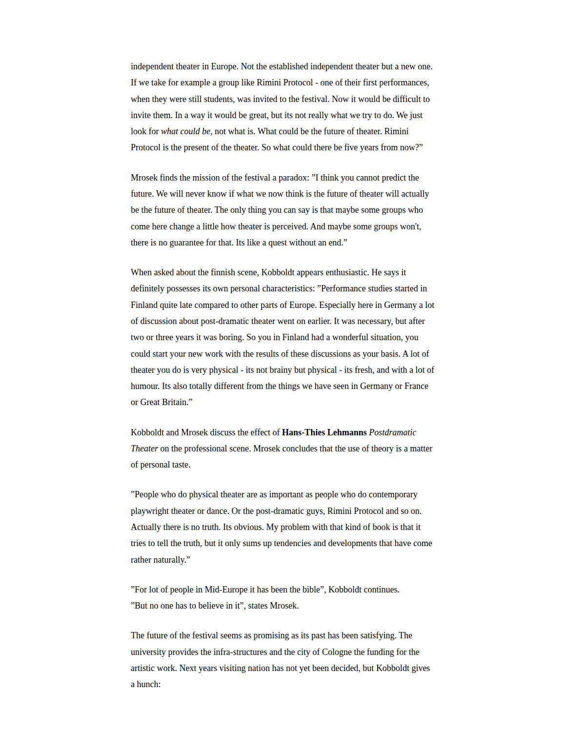independent theater in Europe. Not the established independent theater but a new one. If we take for example a group like Rimini Protocol - one of their first performances, when they were still students, was invited to the festival. Now it would be difficult to invite them. In a way it would be great, but its not really what we try to do. We just look for what could be, not what is. What could be the future of theater. Rimini Protocol is the present of the theater. So what could there be five years from now?”
Mrosek finds the mission of the festival a paradox: ”I think you cannot predict the future. We will never know if what we now think is the future of theater will actually be the future of theater. The only thing you can say is that maybe some groups who come here change a little how theater is perceived. And maybe some groups won't, there is no guarantee for that. Its like a quest without an end.”
When asked about the finnish scene, Kobboldt appears enthusiastic. He says it definitely possesses its own personal characteristics: ”Performance studies started in Finland quite late compared to other parts of Europe. Especially here in Germany a lot of discussion about post-dramatic theater went on earlier. It was necessary, but after two or three years it was boring. So you in Finland had a wonderful situation, you could start your new work with the results of these discussions as your basis. A lot of theater you do is very physical - its not brainy but physical - its fresh, and with a lot of humour. Its also totally different from the things we have seen in Germany or France or Great Britain.”
Kobboldt and Mrosek discuss the effect of Hans-Thies Lehmanns Postdramatic Theater on the professional scene. Mrosek concludes that the use of theory is a matter of personal taste.
”People who do physical theater are as important as people who do contemporary playwright theater or dance. Or the post-dramatic guys, Rimini Protocol and so on. Actually there is no truth. Its obvious. My problem with that kind of book is that it tries to tell the truth, but it only sums up tendencies and developments that have come rather naturally.”
”For lot of people in Mid-Europe it has been the bible”, Kobboldt continues.
”But no one has to believe in it”, states Mrosek.
The future of the festival seems as promising as its past has been satisfying. The university provides the infra-structures and the city of Cologne the funding for the artistic work. Next years visiting nation has not yet been decided, but Kobboldt gives a hunch: